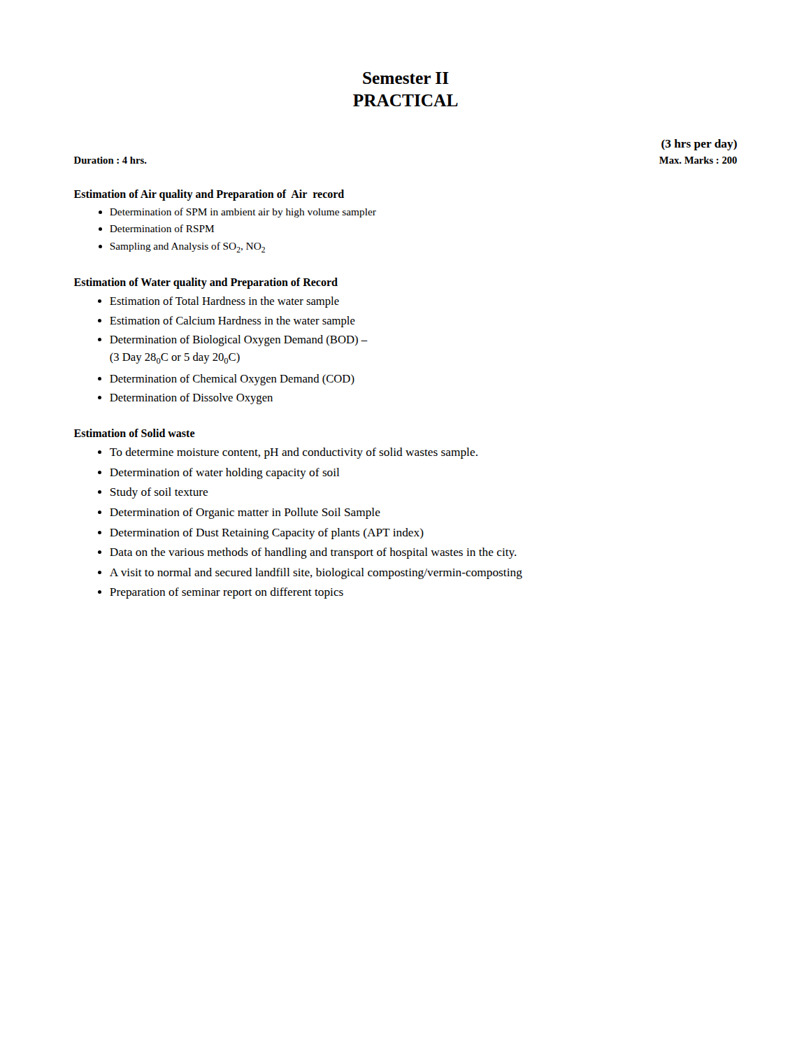Semester IIPRACTICAL
(3 hrs per day)
Duration : 4 hrs. Max. Marks : 200
Estimation of Air quality and Preparation of Air record
Determination of SPM in ambient air by high volume sampler
Determination of RSPM
Sampling and Analysis of SO2, NO2
Estimation of Water quality and Preparation of Record
Estimation of Total Hardness in the water sample
Estimation of Calcium Hardness in the water sample
Determination of Biological Oxygen Demand (BOD) –
(3 Day 280 C or 5 day 200 C)
Determination of Chemical Oxygen Demand (COD)
Determination of Dissolve Oxygen
Estimation of Solid waste
To determine moisture content, pH and conductivity of solid wastes sample.
Determination of water holding capacity of soil
Study of soil texture
Determination of Organic matter in Pollute Soil Sample
Determination of Dust Retaining Capacity of plants (APT index)
Data on the various methods of handling and transport of hospital wastes in the city.
A visit to normal and secured landfill site, biological composting/vermin-composting
Preparation of seminar report on different topics